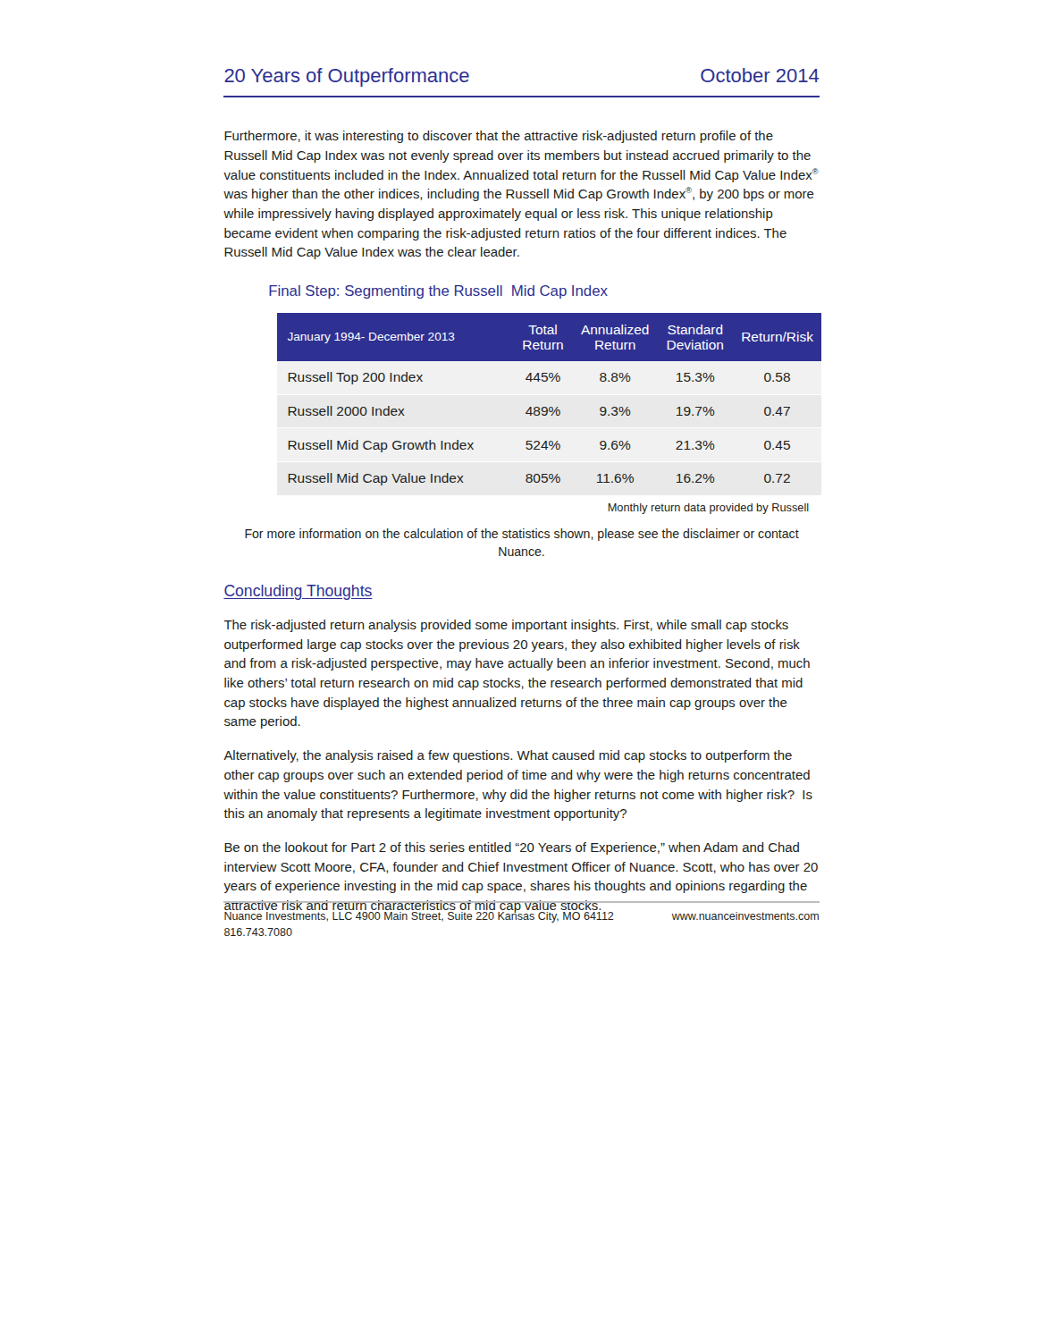20 Years of Outperformance
October 2014
Furthermore, it was interesting to discover that the attractive risk-adjusted return profile of the Russell Mid Cap Index was not evenly spread over its members but instead accrued primarily to the value constituents included in the Index. Annualized total return for the Russell Mid Cap Value Index® was higher than the other indices, including the Russell Mid Cap Growth Index®, by 200 bps or more while impressively having displayed approximately equal or less risk. This unique relationship became evident when comparing the risk-adjusted return ratios of the four different indices. The Russell Mid Cap Value Index was the clear leader.
Final Step: Segmenting the Russell Mid Cap Index
| January 1994- December 2013 | Total Return | Annualized Return | Standard Deviation | Return/Risk |
| --- | --- | --- | --- | --- |
| Russell Top 200 Index | 445% | 8.8% | 15.3% | 0.58 |
| Russell 2000 Index | 489% | 9.3% | 19.7% | 0.47 |
| Russell Mid Cap Growth Index | 524% | 9.6% | 21.3% | 0.45 |
| Russell Mid Cap Value Index | 805% | 11.6% | 16.2% | 0.72 |
Monthly return data provided by Russell
For more information on the calculation of the statistics shown, please see the disclaimer or contact Nuance.
Concluding Thoughts
The risk-adjusted return analysis provided some important insights. First, while small cap stocks outperformed large cap stocks over the previous 20 years, they also exhibited higher levels of risk and from a risk-adjusted perspective, may have actually been an inferior investment. Second, much like others’ total return research on mid cap stocks, the research performed demonstrated that mid cap stocks have displayed the highest annualized returns of the three main cap groups over the same period.
Alternatively, the analysis raised a few questions. What caused mid cap stocks to outperform the other cap groups over such an extended period of time and why were the high returns concentrated within the value constituents? Furthermore, why did the higher returns not come with higher risk? Is this an anomaly that represents a legitimate investment opportunity?
Be on the lookout for Part 2 of this series entitled “20 Years of Experience,” when Adam and Chad interview Scott Moore, CFA, founder and Chief Investment Officer of Nuance. Scott, who has over 20 years of experience investing in the mid cap space, shares his thoughts and opinions regarding the attractive risk and return characteristics of mid cap value stocks.
Nuance Investments, LLC 4900 Main Street, Suite 220 Kansas City, MO 64112 816.743.7080
www.nuanceinvestments.com